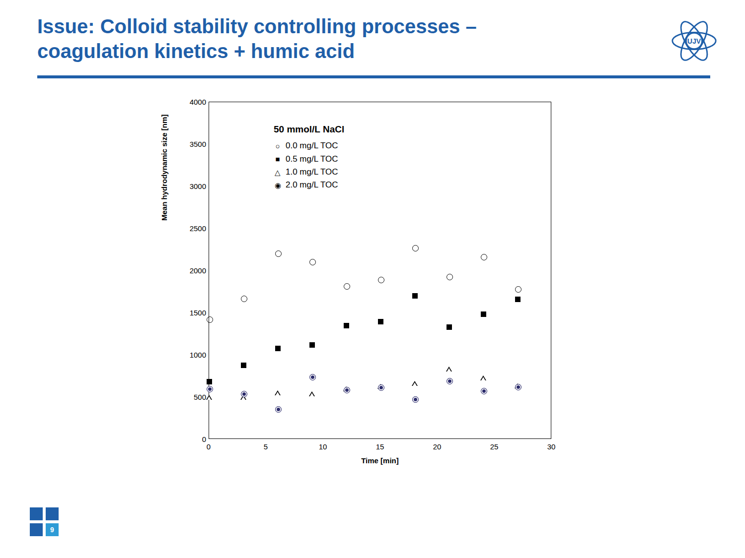Issue: Colloid stability controlling processes –
coagulation kinetics + humic acid
UJV
Mean hydrodynamic size [nm]
4000
3500
3000
2500
2000
1500
1000
500
0
0
5
10
15
20
25
30
Time [min]
50 mmol/L NaCl
○0.0 mg/L TOC
■0.5 mg/L TOC
△1.0 mg/L TOC
◉2.0 mg/L TOC
Data points. Coordinates relative to .plot (690x680 inner). x = t*23 px ; y = 680 - value*0.17 px
t=0, 1430
t=3, 1680
t=6, 2210
t=9, 2110
9